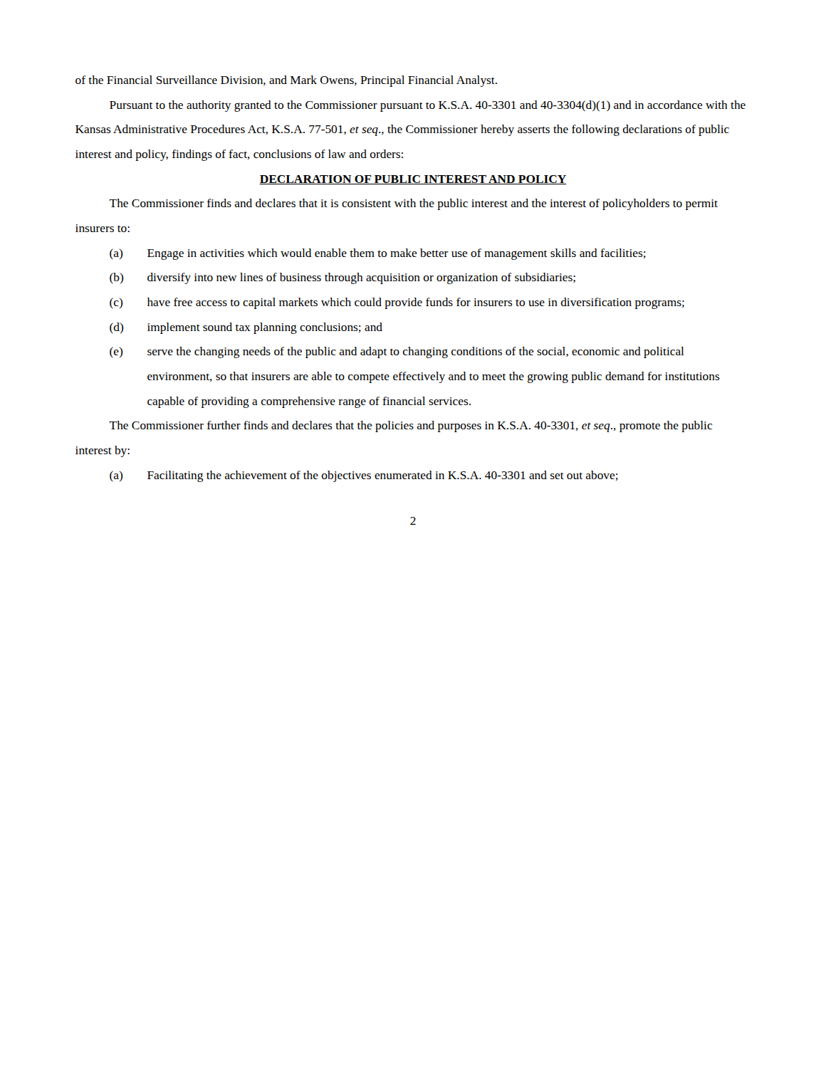of the Financial Surveillance Division, and Mark Owens, Principal Financial Analyst.
Pursuant to the authority granted to the Commissioner pursuant to K.S.A. 40-3301 and 40-3304(d)(1) and in accordance with the Kansas Administrative Procedures Act, K.S.A. 77-501, et seq., the Commissioner hereby asserts the following declarations of public interest and policy, findings of fact, conclusions of law and orders:
DECLARATION OF PUBLIC INTEREST AND POLICY
The Commissioner finds and declares that it is consistent with the public interest and the interest of policyholders to permit insurers to:
(a)
Engage in activities which would enable them to make better use of management skills and facilities;
(b)
diversify into new lines of business through acquisition or organization of subsidiaries;
(c)
have free access to capital markets which could provide funds for insurers to use in diversification programs;
(d)
implement sound tax planning conclusions; and
(e)
serve the changing needs of the public and adapt to changing conditions of the social, economic and political environment, so that insurers are able to compete effectively and to meet the growing public demand for institutions capable of providing a comprehensive range of financial services.
The Commissioner further finds and declares that the policies and purposes in K.S.A. 40-3301, et seq., promote the public interest by:
(a)
Facilitating the achievement of the objectives enumerated in K.S.A. 40-3301 and set out above;
2